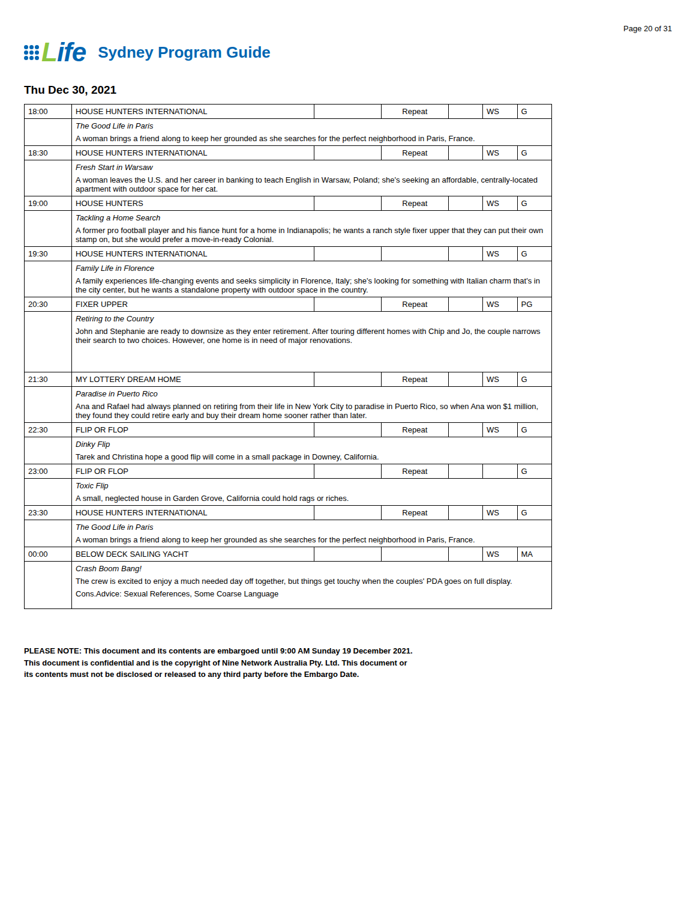Page 20 of 31
Life
Sydney Program Guide
Thu Dec 30, 2021
| 18:00 | HOUSE HUNTERS INTERNATIONAL | | Repeat | | WS | G |
| | The Good Life in Paris A woman brings a friend along to keep her grounded as she searches for the perfect neighborhood in Paris, France. |
| 18:30 | HOUSE HUNTERS INTERNATIONAL | | Repeat | | WS | G |
| | Fresh Start in Warsaw A woman leaves the U.S. and her career in banking to teach English in Warsaw, Poland; she's seeking an affordable, centrally-located apartment with outdoor space for her cat. |
| 19:00 | HOUSE HUNTERS | | Repeat | | WS | G |
| | Tackling a Home Search A former pro football player and his fiance hunt for a home in Indianapolis; he wants a ranch style fixer upper that they can put their own stamp on, but she would prefer a move-in-ready Colonial. |
| 19:30 | HOUSE HUNTERS INTERNATIONAL | | | | WS | G |
| | Family Life in Florence A family experiences life-changing events and seeks simplicity in Florence, Italy; she's looking for something with Italian charm that's in the city center, but he wants a standalone property with outdoor space in the country. |
| 20:30 | FIXER UPPER | | Repeat | | WS | PG |
| | Retiring to the Country John and Stephanie are ready to downsize as they enter retirement. After touring different homes with Chip and Jo, the couple narrows their search to two choices. However, one home is in need of major renovations. |
| 21:30 | MY LOTTERY DREAM HOME | | Repeat | | WS | G |
| | Paradise in Puerto Rico Ana and Rafael had always planned on retiring from their life in New York City to paradise in Puerto Rico, so when Ana won $1 million, they found they could retire early and buy their dream home sooner rather than later. |
| 22:30 | FLIP OR FLOP | | Repeat | | WS | G |
| | Dinky Flip Tarek and Christina hope a good flip will come in a small package in Downey, California. |
| 23:00 | FLIP OR FLOP | | Repeat | | | G |
| | Toxic Flip A small, neglected house in Garden Grove, California could hold rags or riches. |
| 23:30 | HOUSE HUNTERS INTERNATIONAL | | Repeat | | WS | G |
| | The Good Life in Paris A woman brings a friend along to keep her grounded as she searches for the perfect neighborhood in Paris, France. |
| 00:00 | BELOW DECK SAILING YACHT | | | | WS | MA |
| | Crash Boom Bang! The crew is excited to enjoy a much needed day off together, but things get touchy when the couples' PDA goes on full display. Cons.Advice: Sexual References, Some Coarse Language |
PLEASE NOTE: This document and its contents are embargoed until 9:00 AM Sunday 19 December 2021.
This document is confidential and is the copyright of Nine Network Australia Pty. Ltd. This document or
its contents must not be disclosed or released to any third party before the Embargo Date.